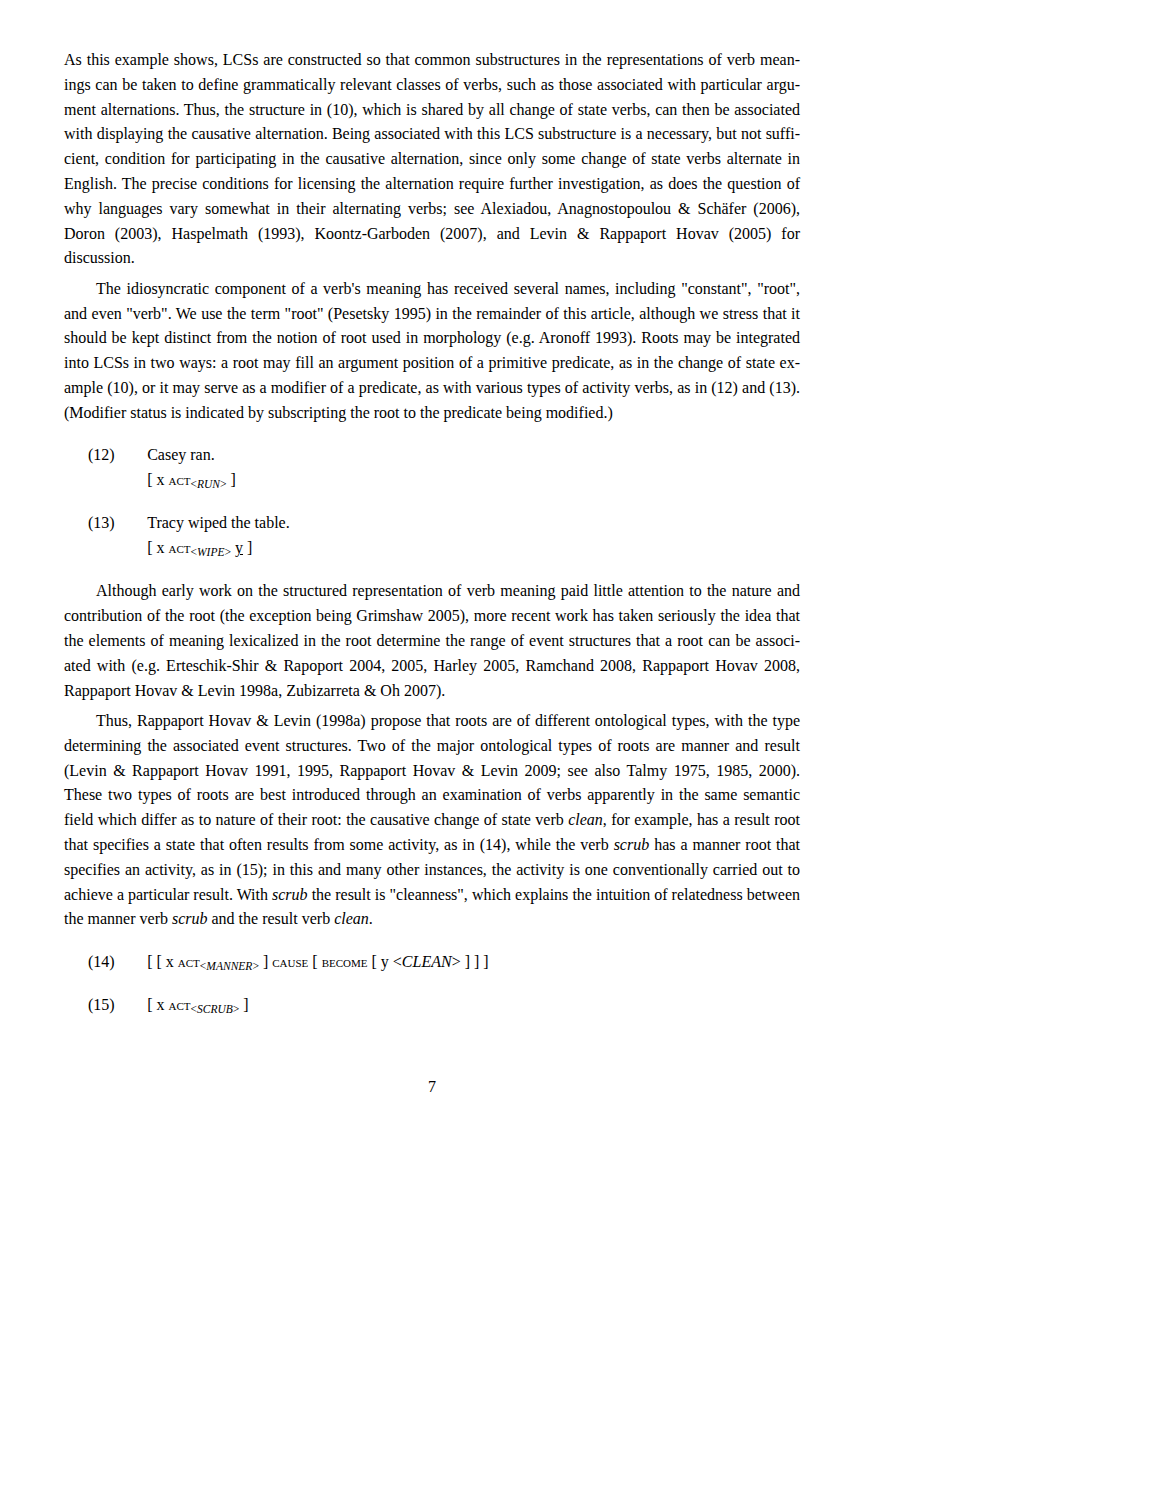As this example shows, LCSs are constructed so that common substructures in the representations of verb meanings can be taken to define grammatically relevant classes of verbs, such as those associated with particular argument alternations. Thus, the structure in (10), which is shared by all change of state verbs, can then be associated with displaying the causative alternation. Being associated with this LCS substructure is a necessary, but not sufficient, condition for participating in the causative alternation, since only some change of state verbs alternate in English. The precise conditions for licensing the alternation require further investigation, as does the question of why languages vary somewhat in their alternating verbs; see Alexiadou, Anagnostopoulou & Schäfer (2006), Doron (2003), Haspelmath (1993), Koontz-Garboden (2007), and Levin & Rappaport Hovav (2005) for discussion.
The idiosyncratic component of a verb's meaning has received several names, including "constant", "root", and even "verb". We use the term "root" (Pesetsky 1995) in the remainder of this article, although we stress that it should be kept distinct from the notion of root used in morphology (e.g. Aronoff 1993). Roots may be integrated into LCSs in two ways: a root may fill an argument position of a primitive predicate, as in the change of state example (10), or it may serve as a modifier of a predicate, as with various types of activity verbs, as in (12) and (13). (Modifier status is indicated by subscripting the root to the predicate being modified.)
(12)
Casey ran.
[ x act<RUN> ]
(13)
Tracy wiped the table.
[ x act<WIPE> y ]
Although early work on the structured representation of verb meaning paid little attention to the nature and contribution of the root (the exception being Grimshaw 2005), more recent work has taken seriously the idea that the elements of meaning lexicalized in the root determine the range of event structures that a root can be associated with (e.g. Erteschik-Shir & Rapoport 2004, 2005, Harley 2005, Ramchand 2008, Rappaport Hovav 2008, Rappaport Hovav & Levin 1998a, Zubizarreta & Oh 2007).
Thus, Rappaport Hovav & Levin (1998a) propose that roots are of different ontological types, with the type determining the associated event structures. Two of the major ontological types of roots are manner and result (Levin & Rappaport Hovav 1991, 1995, Rappaport Hovav & Levin 2009; see also Talmy 1975, 1985, 2000). These two types of roots are best introduced through an examination of verbs apparently in the same semantic field which differ as to nature of their root: the causative change of state verb clean, for example, has a result root that specifies a state that often results from some activity, as in (14), while the verb scrub has a manner root that specifies an activity, as in (15); in this and many other instances, the activity is one conventionally carried out to achieve a particular result. With scrub the result is "cleanness", which explains the intuition of relatedness between the manner verb scrub and the result verb clean.
(14)
[ [ x act<MANNER> ] cause [ become [ y <CLEAN> ] ] ]
(15)
[ x act<SCRUB> ]
7